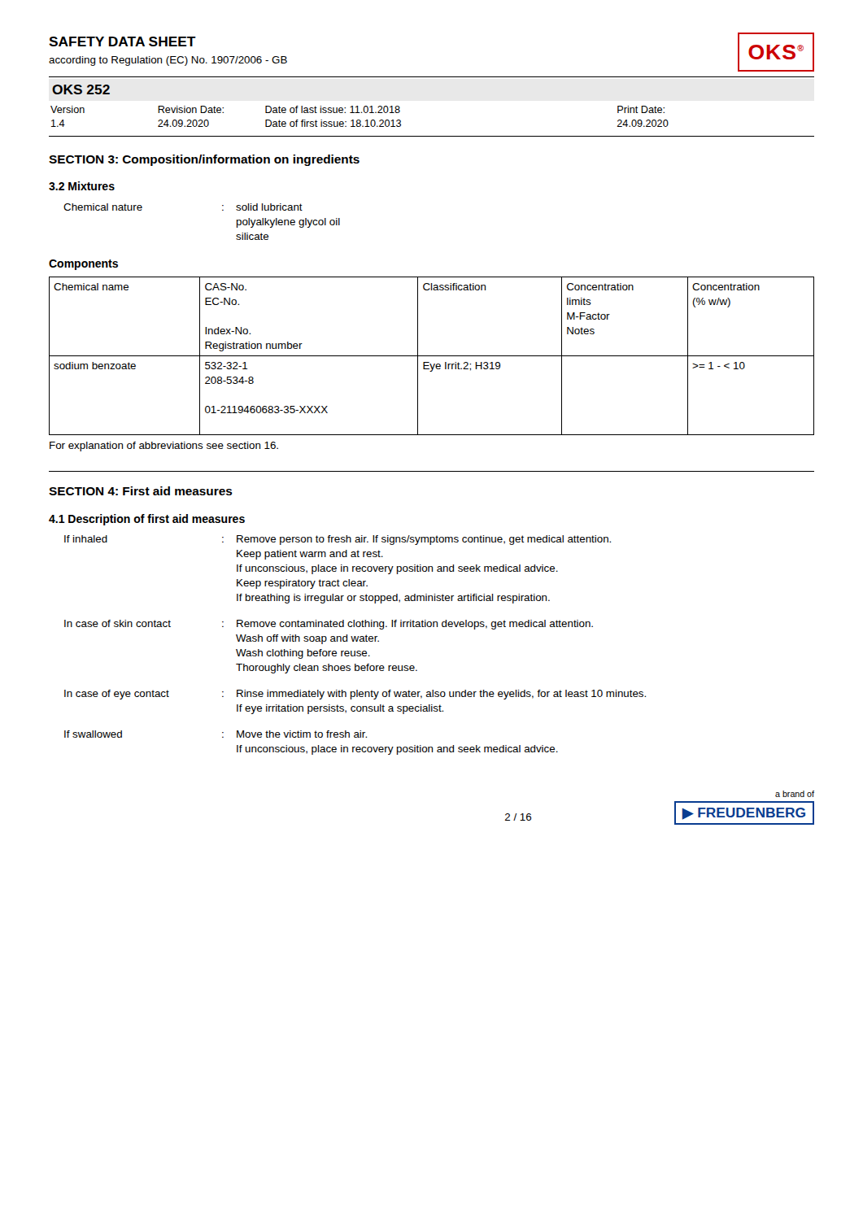SAFETY DATA SHEET
according to Regulation (EC) No. 1907/2006 - GB
OKS®
OKS 252
| Version 1.4 | Revision Date: 24.09.2020 | Date of last issue: 11.01.2018 Date of first issue: 18.10.2013 | Print Date: 24.09.2020 |
SECTION 3: Composition/information on ingredients
3.2 Mixtures
| Chemical nature | : | solid lubricant polyalkylene glycol oil silicate |
Components
| Chemical name | CAS-No. EC-No. Index-No. Registration number | Classification | Concentration limits M-Factor Notes | Concentration (% w/w) |
| --- | --- | --- | --- | --- |
| sodium benzoate | 532-32-1 208-534-8 01-2119460683-35-XXXX | Eye Irrit.2; H319 | | >= 1 - < 10 |
For explanation of abbreviations see section 16.
SECTION 4: First aid measures
4.1 Description of first aid measures
| If inhaled | : | Remove person to fresh air. If signs/symptoms continue, get medical attention. Keep patient warm and at rest. If unconscious, place in recovery position and seek medical advice. Keep respiratory tract clear. If breathing is irregular or stopped, administer artificial respiration. |
| In case of skin contact | : | Remove contaminated clothing. If irritation develops, get medical attention. Wash off with soap and water. Wash clothing before reuse. Thoroughly clean shoes before reuse. |
| In case of eye contact | : | Rinse immediately with plenty of water, also under the eyelids, for at least 10 minutes. If eye irritation persists, consult a specialist. |
| If swallowed | : | Move the victim to fresh air. If unconscious, place in recovery position and seek medical advice. |
2 / 16
a brand of
▶ FREUDENBERG